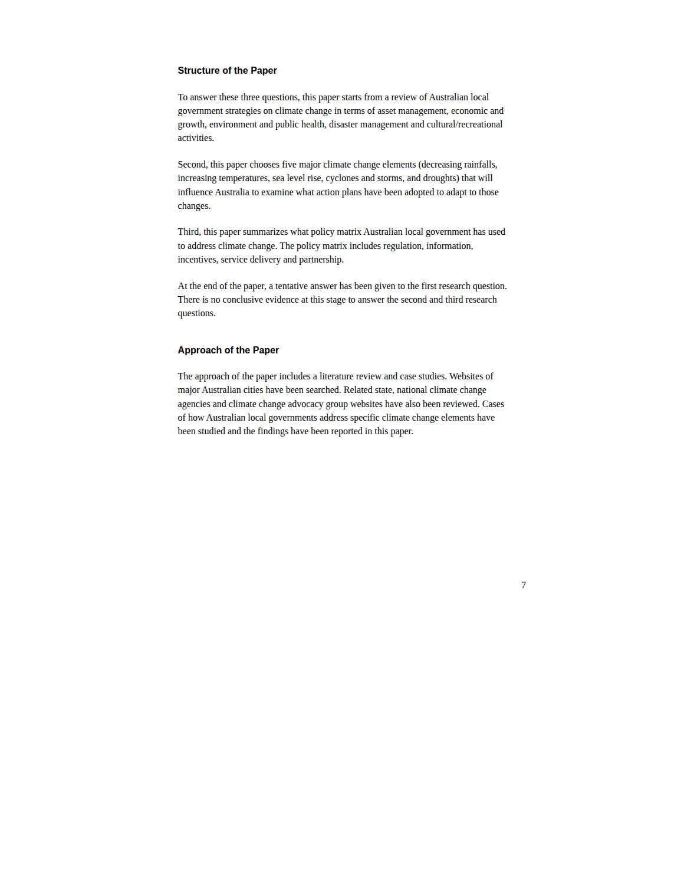Structure of the Paper
To answer these three questions, this paper starts from a review of Australian local government strategies on climate change in terms of asset management, economic and growth, environment and public health, disaster management and cultural/recreational activities.
Second, this paper chooses five major climate change elements (decreasing rainfalls, increasing temperatures, sea level rise, cyclones and storms, and droughts) that will influence Australia to examine what action plans have been adopted to adapt to those changes.
Third, this paper summarizes what policy matrix Australian local government has used to address climate change. The policy matrix includes regulation, information, incentives, service delivery and partnership.
At the end of the paper, a tentative answer has been given to the first research question. There is no conclusive evidence at this stage to answer the second and third research questions.
Approach of the Paper
The approach of the paper includes a literature review and case studies. Websites of major Australian cities have been searched. Related state, national climate change agencies and climate change advocacy group websites have also been reviewed. Cases of how Australian local governments address specific climate change elements have been studied and the findings have been reported in this paper.
7